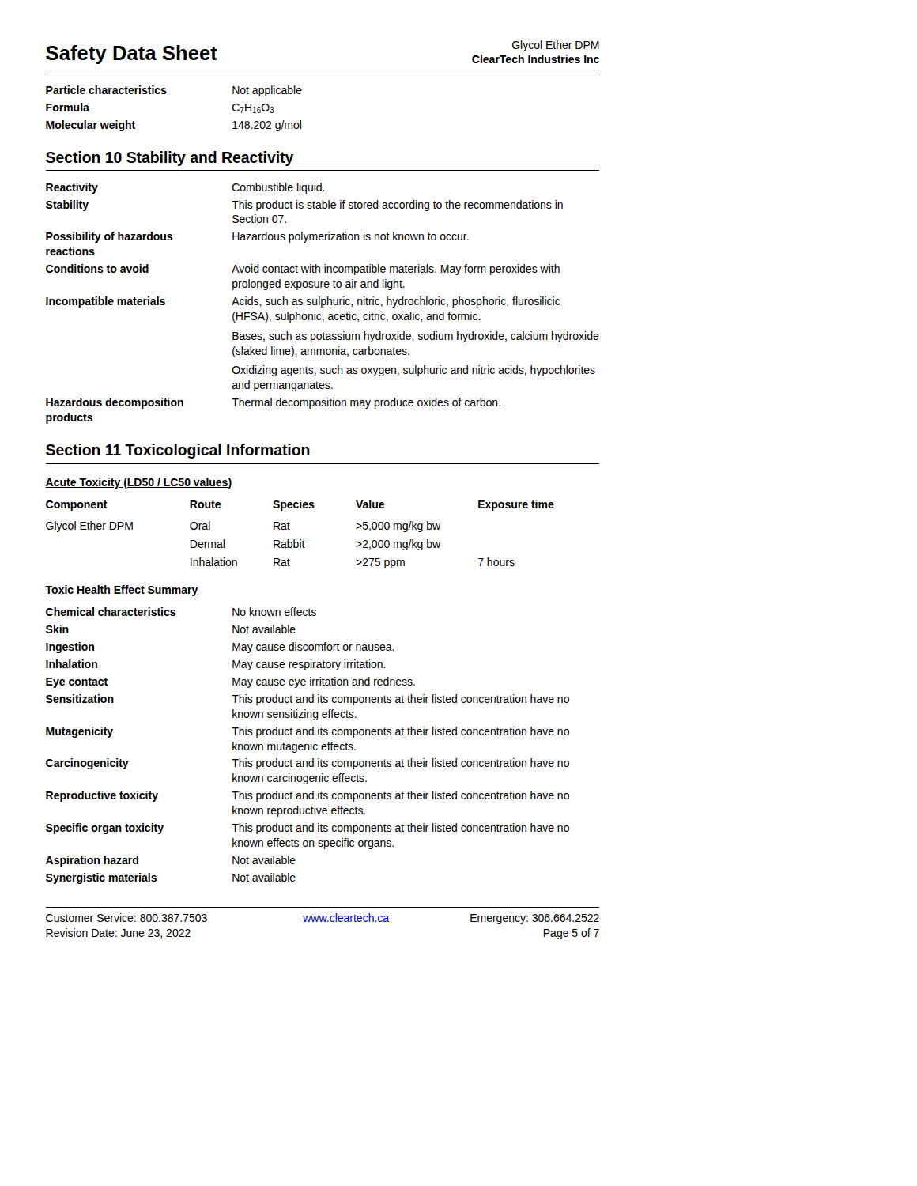Safety Data Sheet
Glycol Ether DPM
ClearTech Industries Inc
| Particle characteristics | Not applicable |
| Formula | C 7 H 16 O 3 |
| Molecular weight | 148.202 g/mol |
Section 10 Stability and Reactivity
| Reactivity | Combustible liquid. |
| Stability | This product is stable if stored according to the recommendations in Section 07. |
| Possibility of hazardous reactions | Hazardous polymerization is not known to occur. |
| Conditions to avoid | Avoid contact with incompatible materials. May form peroxides with prolonged exposure to air and light. |
| Incompatible materials | Acids, such as sulphuric, nitric, hydrochloric, phosphoric, flurosilicic (HFSA), sulphonic, acetic, citric, oxalic, and formic. Bases, such as potassium hydroxide, sodium hydroxide, calcium hydroxide (slaked lime), ammonia, carbonates. Oxidizing agents, such as oxygen, sulphuric and nitric acids, hypochlorites and permanganates. |
| Hazardous decomposition products | Thermal decomposition may produce oxides of carbon. |
Section 11 Toxicological Information
Acute Toxicity (LD50 / LC50 values)
| Component | Route | Species | Value | Exposure time |
| --- | --- | --- | --- | --- |
| Glycol Ether DPM | Oral | Rat | >5,000 mg/kg bw | |
| | Dermal | Rabbit | >2,000 mg/kg bw | |
| | Inhalation | Rat | >275 ppm | 7 hours |
Toxic Health Effect Summary
| Chemical characteristics | No known effects |
| Skin | Not available |
| Ingestion | May cause discomfort or nausea. |
| Inhalation | May cause respiratory irritation. |
| Eye contact | May cause eye irritation and redness. |
| Sensitization | This product and its components at their listed concentration have no known sensitizing effects. |
| Mutagenicity | This product and its components at their listed concentration have no known mutagenic effects. |
| Carcinogenicity | This product and its components at their listed concentration have no known carcinogenic effects. |
| Reproductive toxicity | This product and its components at their listed concentration have no known reproductive effects. |
| Specific organ toxicity | This product and its components at their listed concentration have no known effects on specific organs. |
| Aspiration hazard | Not available |
| Synergistic materials | Not available |
| Customer Service: 800.387.7503 | www.cleartech.ca | Emergency: 306.664.2522 |
| Revision Date: June 23, 2022 | | Page 5 of 7 |